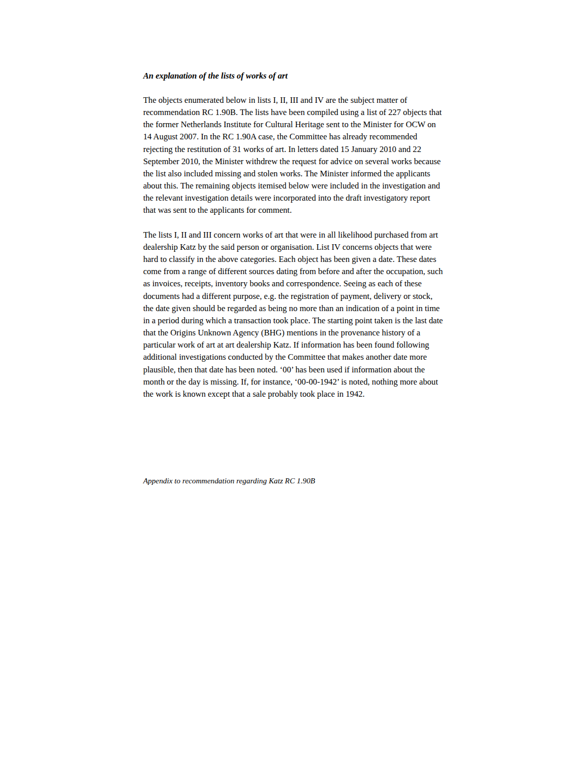An explanation of the lists of works of art
The objects enumerated below in lists I, II, III and IV are the subject matter of recommendation RC 1.90B. The lists have been compiled using a list of 227 objects that the former Netherlands Institute for Cultural Heritage sent to the Minister for OCW on 14 August 2007. In the RC 1.90A case, the Committee has already recommended rejecting the restitution of 31 works of art. In letters dated 15 January 2010 and 22 September 2010, the Minister withdrew the request for advice on several works because the list also included missing and stolen works. The Minister informed the applicants about this. The remaining objects itemised below were included in the investigation and the relevant investigation details were incorporated into the draft investigatory report that was sent to the applicants for comment.
The lists I, II and III concern works of art that were in all likelihood purchased from art dealership Katz by the said person or organisation. List IV concerns objects that were hard to classify in the above categories. Each object has been given a date. These dates come from a range of different sources dating from before and after the occupation, such as invoices, receipts, inventory books and correspondence. Seeing as each of these documents had a different purpose, e.g. the registration of payment, delivery or stock, the date given should be regarded as being no more than an indication of a point in time in a period during which a transaction took place. The starting point taken is the last date that the Origins Unknown Agency (BHG) mentions in the provenance history of a particular work of art at art dealership Katz. If information has been found following additional investigations conducted by the Committee that makes another date more plausible, then that date has been noted. ‘00’ has been used if information about the month or the day is missing. If, for instance, ‘00-00-1942’ is noted, nothing more about the work is known except that a sale probably took place in 1942.
Appendix to recommendation regarding Katz RC 1.90B